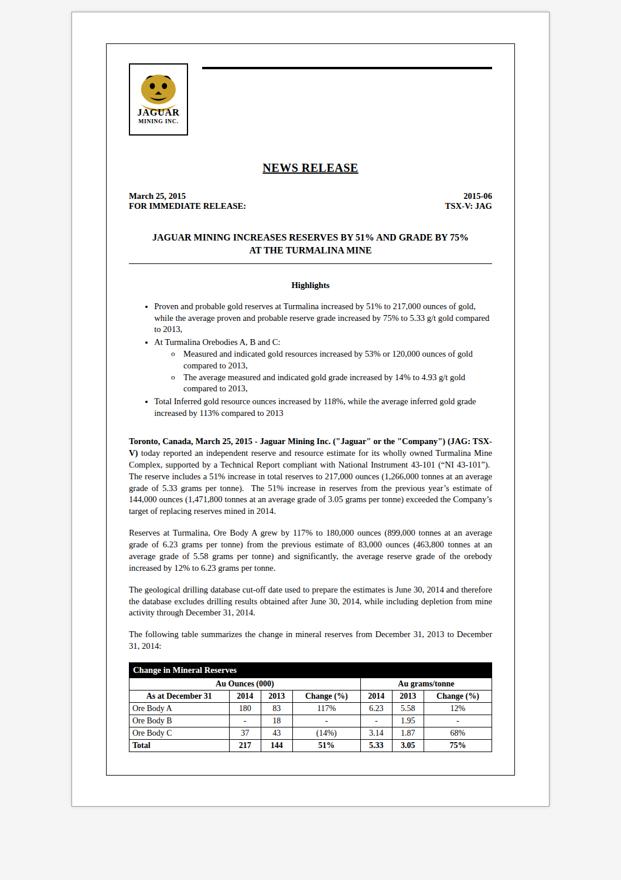JAGUAR MINING INC.
NEWS RELEASE
March 25, 2015 2015-06
FOR IMMEDIATE RELEASE: TSX-V: JAG
JAGUAR MINING INCREASES RESERVES BY 51% AND GRADE BY 75% AT THE TURMALINA MINE
Highlights
Proven and probable gold reserves at Turmalina increased by 51% to 217,000 ounces of gold, while the average proven and probable reserve grade increased by 75% to 5.33 g/t gold compared to 2013,
At Turmalina Orebodies A, B and C:
Measured and indicated gold resources increased by 53% or 120,000 ounces of gold compared to 2013,
The average measured and indicated gold grade increased by 14% to 4.93 g/t gold compared to 2013,
Total Inferred gold resource ounces increased by 118%, while the average inferred gold grade increased by 113% compared to 2013
Toronto, Canada, March 25, 2015 - Jaguar Mining Inc. ("Jaguar" or the "Company") (JAG: TSX-V) today reported an independent reserve and resource estimate for its wholly owned Turmalina Mine Complex, supported by a Technical Report compliant with National Instrument 43-101 (“NI 43-101”). The reserve includes a 51% increase in total reserves to 217,000 ounces (1,266,000 tonnes at an average grade of 5.33 grams per tonne). The 51% increase in reserves from the previous year’s estimate of 144,000 ounces (1,471,800 tonnes at an average grade of 3.05 grams per tonne) exceeded the Company’s target of replacing reserves mined in 2014.
Reserves at Turmalina, Ore Body A grew by 117% to 180,000 ounces (899,000 tonnes at an average grade of 6.23 grams per tonne) from the previous estimate of 83,000 ounces (463,800 tonnes at an average grade of 5.58 grams per tonne) and significantly, the average reserve grade of the orebody increased by 12% to 6.23 grams per tonne.
The geological drilling database cut-off date used to prepare the estimates is June 30, 2014 and therefore the database excludes drilling results obtained after June 30, 2014, while including depletion from mine activity through December 31, 2014.
The following table summarizes the change in mineral reserves from December 31, 2013 to December 31, 2014:
| Change in Mineral Reserves |
| --- |
| Au Ounces (000) | Au grams/tonne |
| As at December 31 | 2014 | 2013 | Change (%) | 2014 | 2013 | Change (%) |
| Ore Body A | 180 | 83 | 117% | 6.23 | 5.58 | 12% |
| Ore Body B | - | 18 | - | - | 1.95 | - |
| Ore Body C | 37 | 43 | (14%) | 3.14 | 1.87 | 68% |
| Total | 217 | 144 | 51% | 5.33 | 3.05 | 75% |